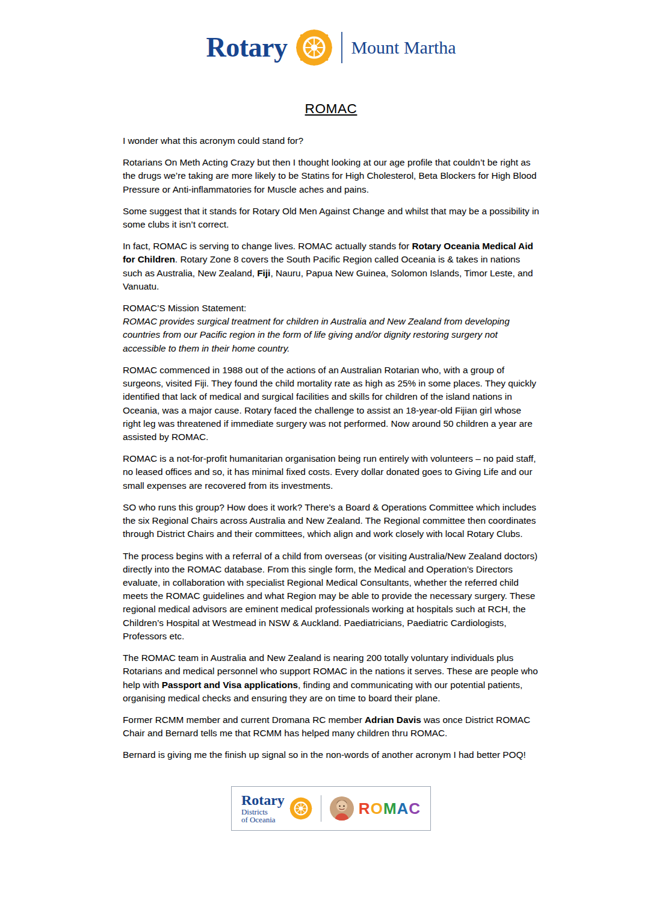Rotary Mount Martha
ROMAC
I wonder what this acronym could stand for?
Rotarians On Meth Acting Crazy but then I thought looking at our age profile that couldn’t be right as the drugs we’re taking are more likely to be Statins for High Cholesterol, Beta Blockers for High Blood Pressure or Anti-inflammatories for Muscle aches and pains.
Some suggest that it stands for Rotary Old Men Against Change and whilst that may be a possibility in some clubs it isn’t correct.
In fact, ROMAC is serving to change lives. ROMAC actually stands for Rotary Oceania Medical Aid for Children. Rotary Zone 8 covers the South Pacific Region called Oceania is & takes in nations such as Australia, New Zealand, Fiji, Nauru, Papua New Guinea, Solomon Islands, Timor Leste, and Vanuatu.
ROMAC’S Mission Statement:
ROMAC provides surgical treatment for children in Australia and New Zealand from developing countries from our Pacific region in the form of life giving and/or dignity restoring surgery not accessible to them in their home country.
ROMAC commenced in 1988 out of the actions of an Australian Rotarian who, with a group of surgeons, visited Fiji. They found the child mortality rate as high as 25% in some places. They quickly identified that lack of medical and surgical facilities and skills for children of the island nations in Oceania, was a major cause. Rotary faced the challenge to assist an 18-year-old Fijian girl whose right leg was threatened if immediate surgery was not performed. Now around 50 children a year are assisted by ROMAC.
ROMAC is a not-for-profit humanitarian organisation being run entirely with volunteers – no paid staff, no leased offices and so, it has minimal fixed costs. Every dollar donated goes to Giving Life and our small expenses are recovered from its investments.
SO who runs this group? How does it work? There’s a Board & Operations Committee which includes the six Regional Chairs across Australia and New Zealand. The Regional committee then coordinates through District Chairs and their committees, which align and work closely with local Rotary Clubs.
The process begins with a referral of a child from overseas (or visiting Australia/New Zealand doctors) directly into the ROMAC database. From this single form, the Medical and Operation’s Directors evaluate, in collaboration with specialist Regional Medical Consultants, whether the referred child meets the ROMAC guidelines and what Region may be able to provide the necessary surgery. These regional medical advisors are eminent medical professionals working at hospitals such at RCH, the Children’s Hospital at Westmead in NSW & Auckland. Paediatricians, Paediatric Cardiologists, Professors etc.
The ROMAC team in Australia and New Zealand is nearing 200 totally voluntary individuals plus Rotarians and medical personnel who support ROMAC in the nations it serves. These are people who help with Passport and Visa applications, finding and communicating with our potential patients, organising medical checks and ensuring they are on time to board their plane.
Former RCMM member and current Dromana RC member Adrian Davis was once District ROMAC Chair and Bernard tells me that RCMM has helped many children thru ROMAC.
Bernard is giving me the finish up signal so in the non-words of another acronym I had better POQ!
Rotary Districts of Oceania
ROMAC